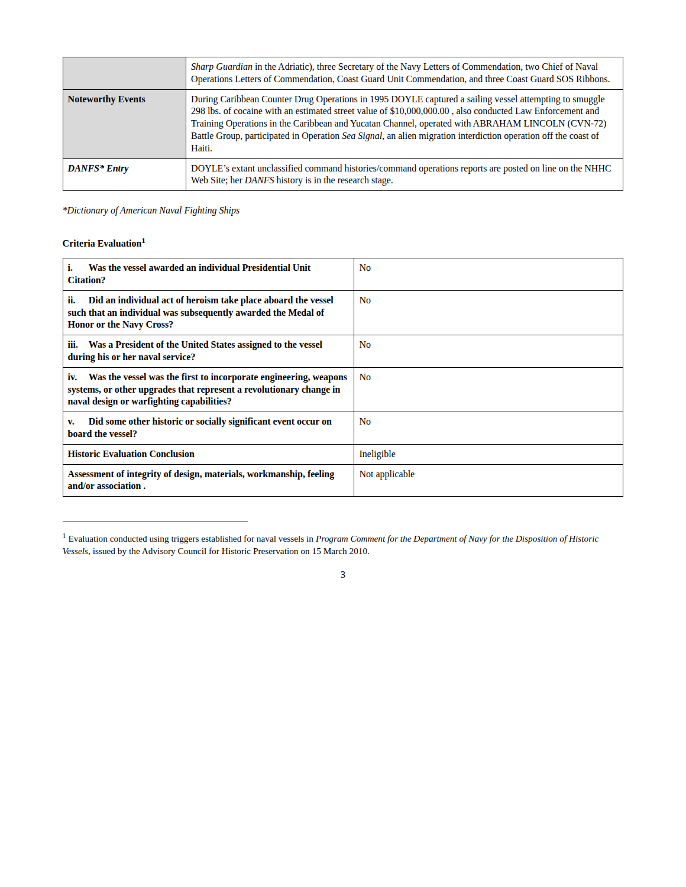| | Sharp Guardian in the Adriatic), three Secretary of the Navy Letters of Commendation, two Chief of Naval Operations Letters of Commendation, Coast Guard Unit Commendation, and three Coast Guard SOS Ribbons. |
| Noteworthy Events | During Caribbean Counter Drug Operations in 1995 DOYLE captured a sailing vessel attempting to smuggle 298 lbs. of cocaine with an estimated street value of $10,000,000.00 , also conducted Law Enforcement and Training Operations in the Caribbean and Yucatan Channel, operated with ABRAHAM LINCOLN (CVN-72) Battle Group, participated in Operation Sea Signal, an alien migration interdiction operation off the coast of Haiti. |
| DANFS * Entry | DOYLE’s extant unclassified command histories/command operations reports are posted on line on the NHHC Web Site; her DANFS history is in the research stage. |
*Dictionary of American Naval Fighting Ships
Criteria Evaluation1
| i. Was the vessel awarded an individual Presidential Unit Citation? | No |
| ii. Did an individual act of heroism take place aboard the vessel such that an individual was subsequently awarded the Medal of Honor or the Navy Cross? | No |
| iii. Was a President of the United States assigned to the vessel during his or her naval service? | No |
| iv. Was the vessel was the first to incorporate engineering, weapons systems, or other upgrades that represent a revolutionary change in naval design or warfighting capabilities? | No |
| v. Did some other historic or socially significant event occur on board the vessel? | No |
| Historic Evaluation Conclusion | Ineligible |
| Assessment of integrity of design, materials, workmanship, feeling and/or association . | Not applicable |
1 Evaluation conducted using triggers established for naval vessels in Program Comment for the Department of Navy for the Disposition of Historic Vessels, issued by the Advisory Council for Historic Preservation on 15 March 2010.
3